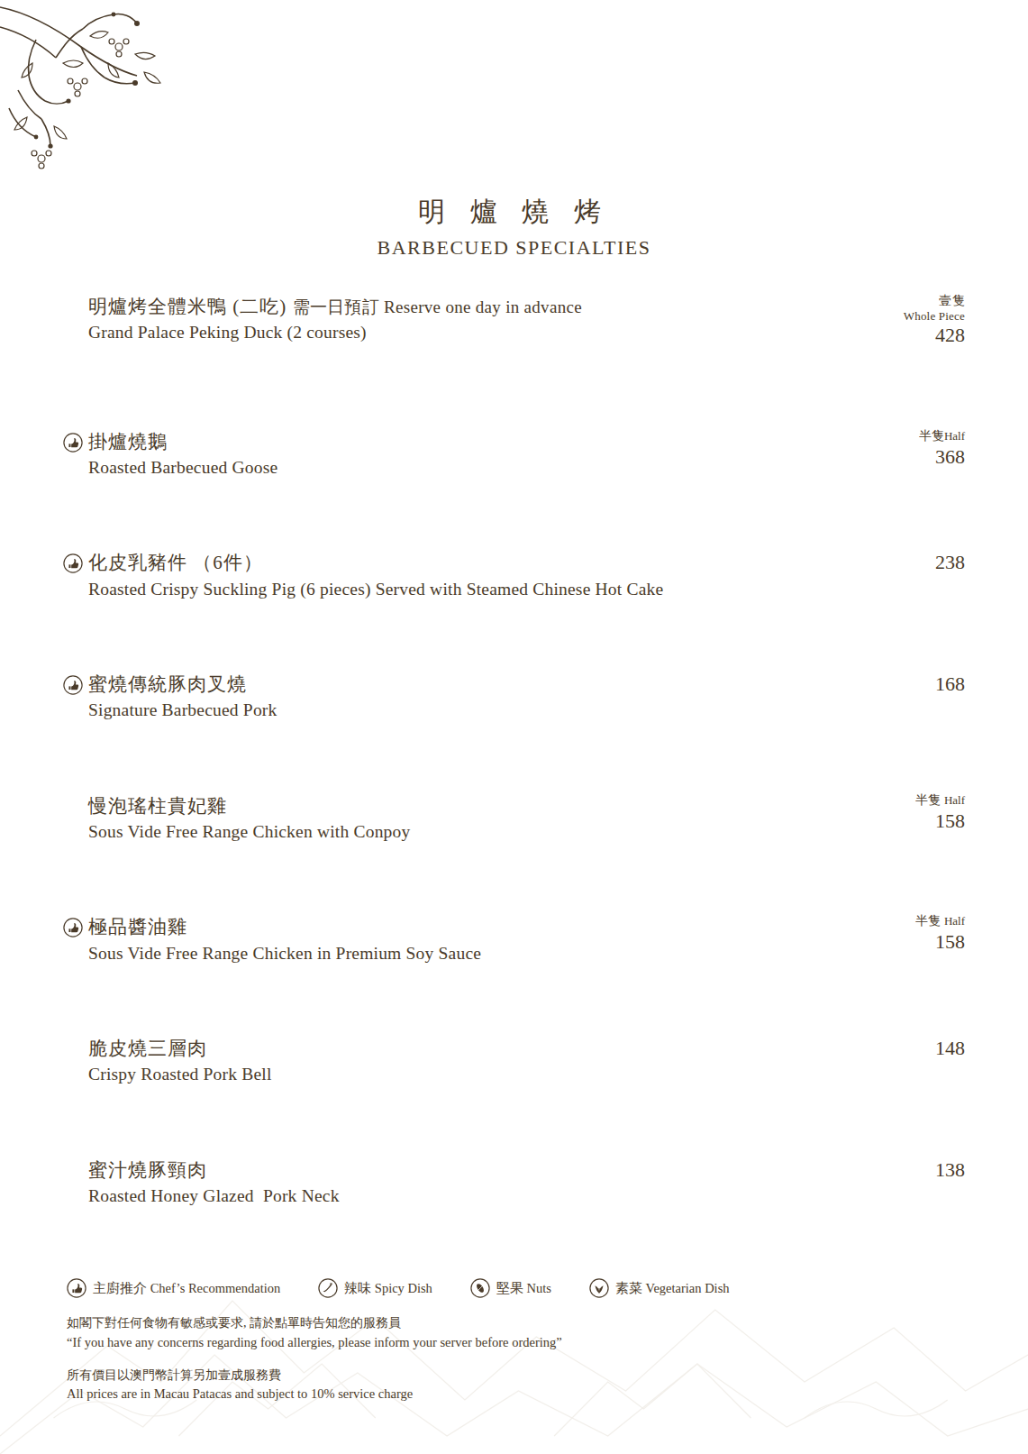明 爐 燒 烤
BARBECUED SPECIALTIES
明爐烤全體米鴨 (二吃) 需一日預訂 Reserve one day in advance Grand Palace Peking Duck (2 courses)
壹隻Whole Piece 428
掛爐燒鵝 Roasted Barbecued Goose
半隻Half 368
化皮乳豬件 （6件） Roasted Crispy Suckling Pig (6 pieces) Served with Steamed Chinese Hot Cake
238
蜜燒傳統豚肉叉燒 Signature Barbecued Pork
168
慢泡瑤柱貴妃雞 Sous Vide Free Range Chicken with Conpoy
半隻 Half 158
極品醬油雞 Sous Vide Free Range Chicken in Premium Soy Sauce
半隻 Half 158
脆皮燒三層肉 Crispy Roasted Pork Bell
148
蜜汁燒豚頸肉 Roasted Honey Glazed Pork Neck
138
主廚推介 Chef’s Recommendation
辣味 Spicy Dish
堅果 Nuts
素菜 Vegetarian Dish
如閣下對任何食物有敏感或要求, 請於點單時告知您的服務員 “If you have any concerns regarding food allergies, please inform your server before ordering”
所有價目以澳門幣計算另加壹成服務費 All prices are in Macau Patacas and subject to 10% service charge